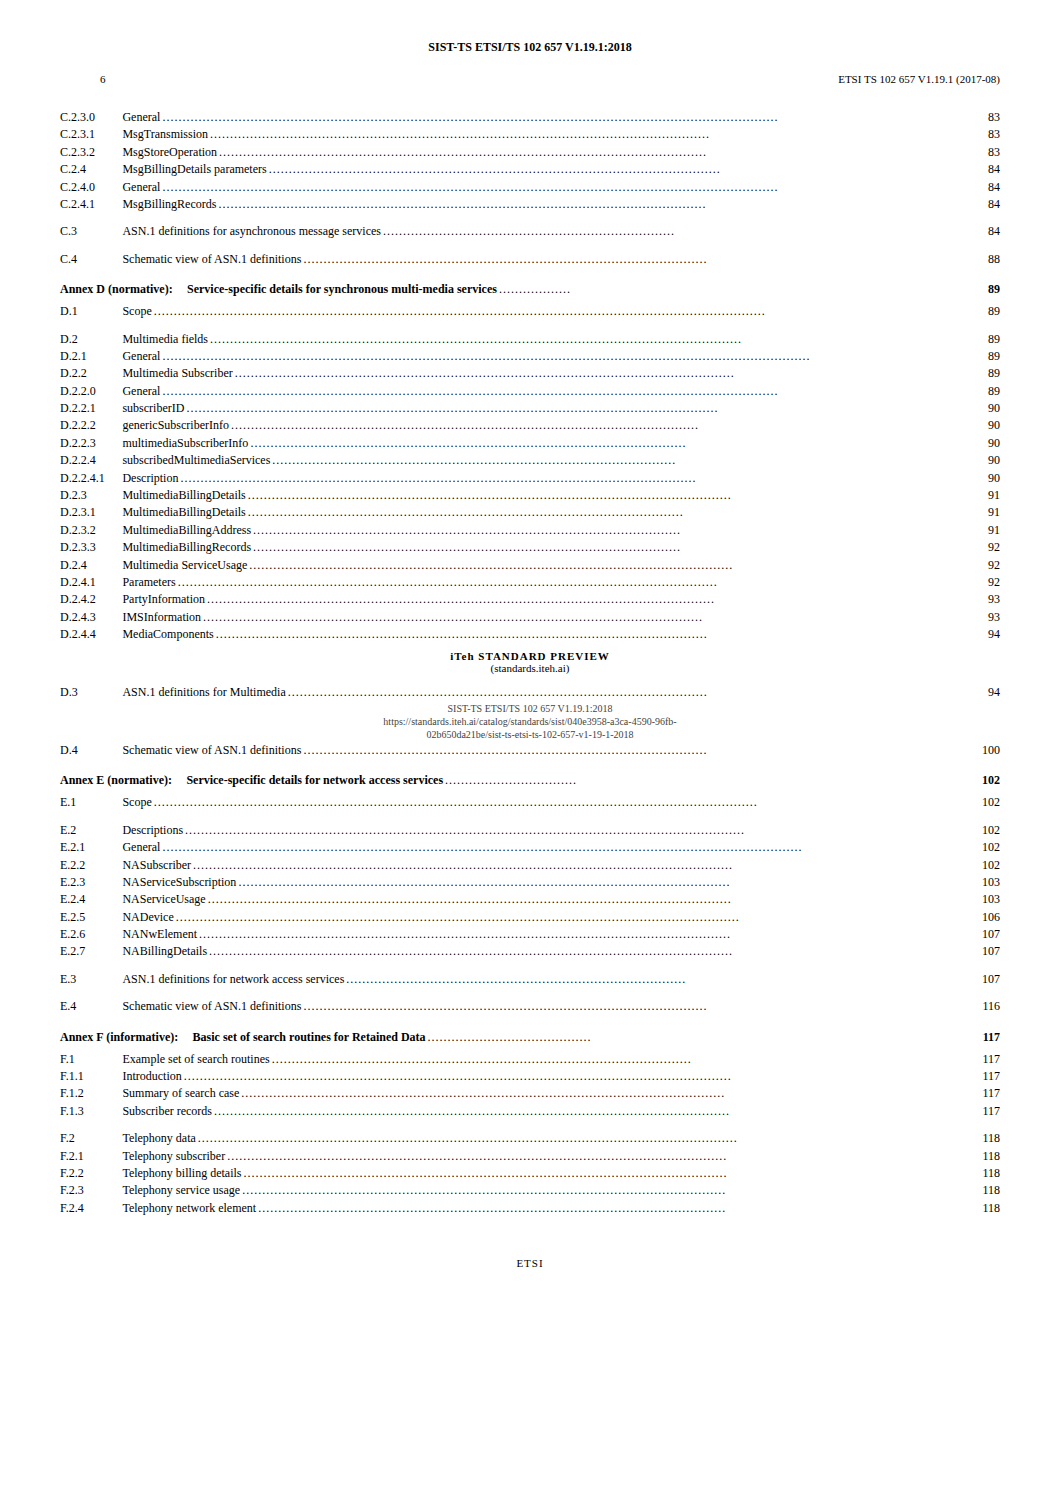SIST-TS ETSI/TS 102 657 V1.19.1:2018
6 ETSI TS 102 657 V1.19.1 (2017-08)
C.2.3.0 General.......................................................................................................................................................... 83
C.2.3.1 MsgTransmission............................................................................................................................. 83
C.2.3.2 MsgStoreOperation.......................................................................................................................... 83
C.2.4 MsgBillingDetails parameters................................................................................................................. 84
C.2.4.0 General.......................................................................................................................................................... 84
C.2.4.1 MsgBillingRecords.......................................................................................................................... 84
C.3 ASN.1 definitions for asynchronous message services......................................................................... 84
C.4 Schematic view of ASN.1 definitions..................................................................................................... 88
Annex D (normative): Service-specific details for synchronous multi-media services .................. 89
D.1 Scope......................................................................................................................................................... 89
D.2 Multimedia fields..................................................................................................................................... 89
D.2.1 General.................................................................................................................................................................. 89
D.2.2 Multimedia Subscriber............................................................................................................................. 89
D.2.2.0 General.......................................................................................................................................................... 89
D.2.2.1 subscriberID..................................................................................................................................... 90
D.2.2.2 genericSubscriberInfo..................................................................................................................... 90
D.2.2.3 multimediaSubscriberInfo............................................................................................................. 90
D.2.2.4 subscribedMultimediaServices..................................................................................................... 90
D.2.2.4.1 Description................................................................................................................................. 90
D.2.3 MultimediaBillingDetails......................................................................................................................... 91
D.2.3.1 MultimediaBillingDetails............................................................................................................. 91
D.2.3.2 MultimediaBillingAddress........................................................................................................... 91
D.2.3.3 MultimediaBillingRecords........................................................................................................... 92
D.2.4 Multimedia ServiceUsage......................................................................................................................... 92
D.2.4.1 Parameters....................................................................................................................................... 92
D.2.4.2 PartyInformation............................................................................................................................... 93
D.2.4.3 IMSInformation............................................................................................................................. 93
D.2.4.4 MediaComponents........................................................................................................................... 94
iTeh STANDARD PREVIEW
(standards.iteh.ai)
D.3 ASN.1 definitions for Multimedia......................................................................................................... 94
SIST-TS ETSI/TS 102 657 V1.19.1:2018
https://standards.iteh.ai/catalog/standards/sist/040e3958-a3ca-4590-96fb-
02b650da21be/sist-ts-etsi-ts-102-657-v1-19-1-2018
D.4 Schematic view of ASN.1 definitions..................................................................................................... 100
Annex E (normative): Service-specific details for network access services ................................. 102
E.1 Scope....................................................................................................................................................... 102
E.2 Descriptions............................................................................................................................................ 102
E.2.1 General................................................................................................................................................................ 102
E.2.2 NASubscriber....................................................................................................................................... 102
E.2.3 NAServiceSubscription........................................................................................................................... 103
E.2.4 NAServiceUsage................................................................................................................................... 103
E.2.5 NADevice............................................................................................................................................. 106
E.2.6 NANwElement..................................................................................................................................... 107
E.2.7 NABillingDetails................................................................................................................................... 107
E.3 ASN.1 definitions for network access services..................................................................................... 107
E.4 Schematic view of ASN.1 definitions..................................................................................................... 116
Annex F (informative): Basic set of search routines for Retained Data ......................................... 117
F.1 Example set of search routines......................................................................................................... 117
F.1.1 Introduction......................................................................................................................................... 117
F.1.2 Summary of search case......................................................................................................................... 117
F.1.3 Subscriber records................................................................................................................................. 117
F.2 Telephony data....................................................................................................................................... 118
F.2.1 Telephony subscriber............................................................................................................................. 118
F.2.2 Telephony billing details......................................................................................................................... 118
F.2.3 Telephony service usage......................................................................................................................... 118
F.2.4 Telephony network element..................................................................................................................... 118
ETSI